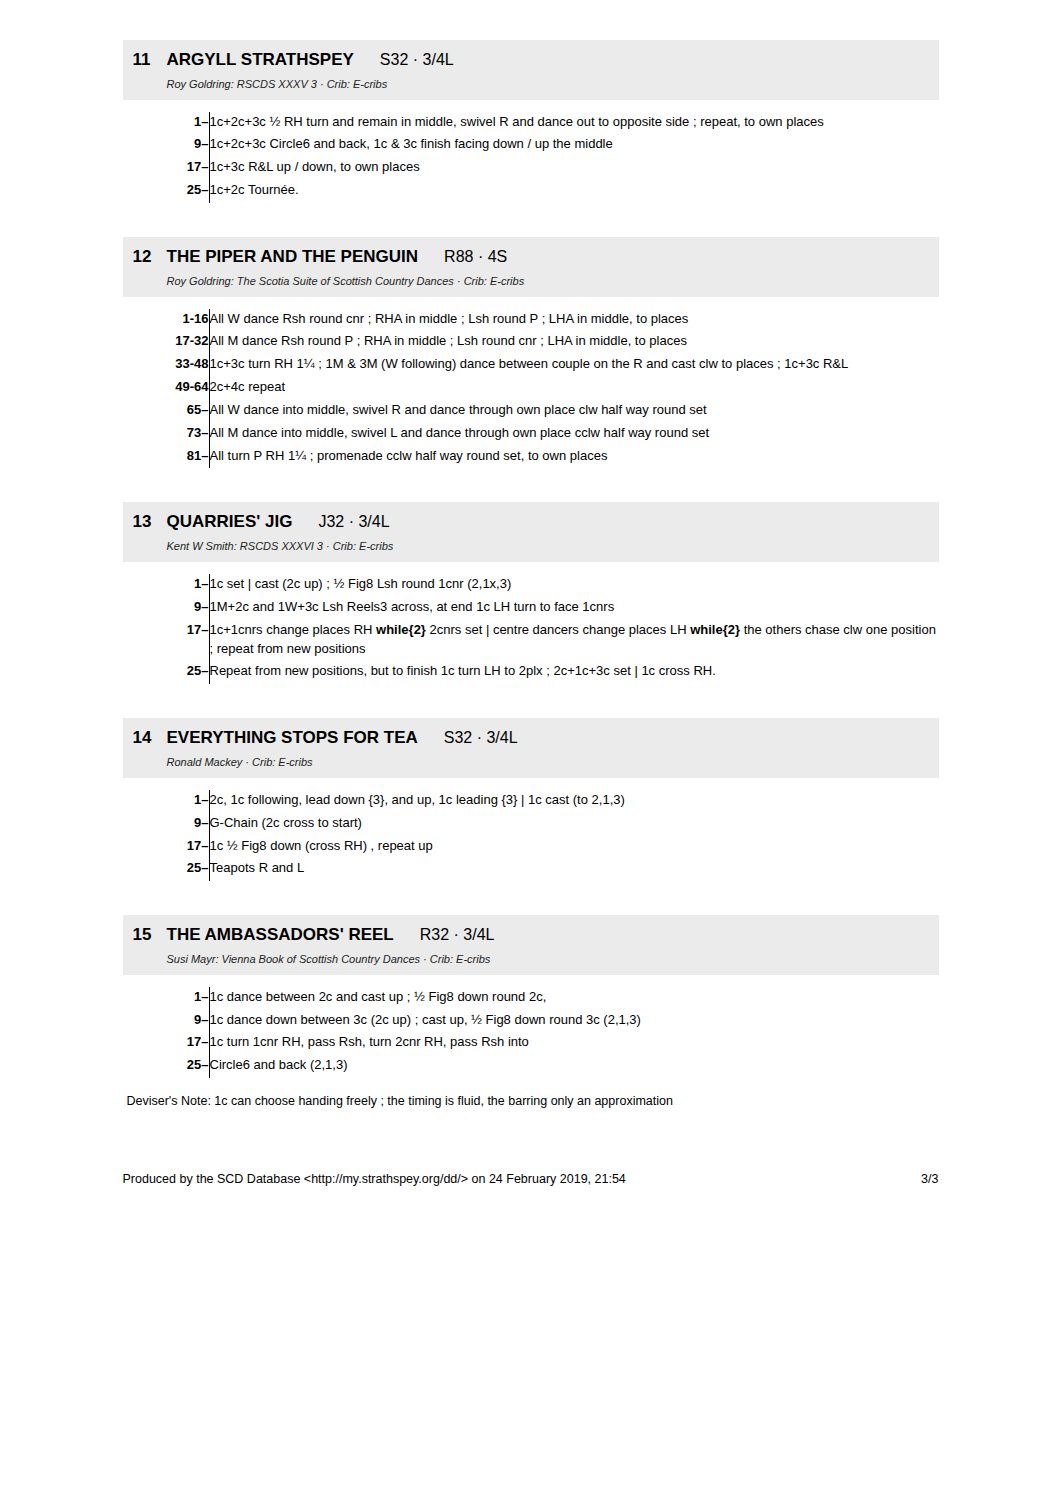11 ARGYLL STRATHSPEY S32 · 3/4L
Roy Goldring: RSCDS XXXV 3 · Crib: E-cribs
| 1– | 1c+2c+3c ½ RH turn and remain in middle, swivel R and dance out to opposite side ; repeat, to own places |
| 9– | 1c+2c+3c Circle6 and back, 1c & 3c finish facing down / up the middle |
| 17– | 1c+3c R&L up / down, to own places |
| 25– | 1c+2c Tournée. |
12 THE PIPER AND THE PENGUIN R88 · 4S
Roy Goldring: The Scotia Suite of Scottish Country Dances · Crib: E-cribs
| 1-16 | All W dance Rsh round cnr ; RHA in middle ; Lsh round P ; LHA in middle, to places |
| 17-32 | All M dance Rsh round P ; RHA in middle ; Lsh round cnr ; LHA in middle, to places |
| 33-48 | 1c+3c turn RH 1¼ ; 1M & 3M (W following) dance between couple on the R and cast clw to places ; 1c+3c R&L |
| 49-64 | 2c+4c repeat |
| 65– | All W dance into middle, swivel R and dance through own place clw half way round set |
| 73– | All M dance into middle, swivel L and dance through own place cclw half way round set |
| 81– | All turn P RH 1¼ ; promenade cclw half way round set, to own places |
13 QUARRIES' JIG J32 · 3/4L
Kent W Smith: RSCDS XXXVI 3 · Crib: E-cribs
| 1– | 1c set / cast (2c up) ; ½ Fig8 Lsh round 1cnr (2,1x,3) |
| 9– | 1M+2c and 1W+3c Lsh Reels3 across, at end 1c LH turn to face 1cnrs |
| 17– | 1c+1cnrs change places RH while{2} 2cnrs set / centre dancers change places LH while{2} the others chase clw one position ; repeat from new positions |
| 25– | Repeat from new positions, but to finish 1c turn LH to 2plx ; 2c+1c+3c set / 1c cross RH. |
14 EVERYTHING STOPS FOR TEA S32 · 3/4L
Ronald Mackey · Crib: E-cribs
| 1– | 2c, 1c following, lead down {3}, and up, 1c leading {3} / 1c cast (to 2,1,3) |
| 9– | G-Chain (2c cross to start) |
| 17– | 1c ½ Fig8 down (cross RH) , repeat up |
| 25– | Teapots R and L |
15 THE AMBASSADORS' REEL R32 · 3/4L
Susi Mayr: Vienna Book of Scottish Country Dances · Crib: E-cribs
| 1– | 1c dance between 2c and cast up ; ½ Fig8 down round 2c, |
| 9– | 1c dance down between 3c (2c up) ; cast up, ½ Fig8 down round 3c (2,1,3) |
| 17– | 1c turn 1cnr RH, pass Rsh, turn 2cnr RH, pass Rsh into |
| 25– | Circle6 and back (2,1,3) |
Deviser's Note: 1c can choose handing freely ; the timing is fluid, the barring only an approximation
Produced by the SCD Database <http://my.strathspey.org/dd/> on 24 February 2019, 21:54 3/3